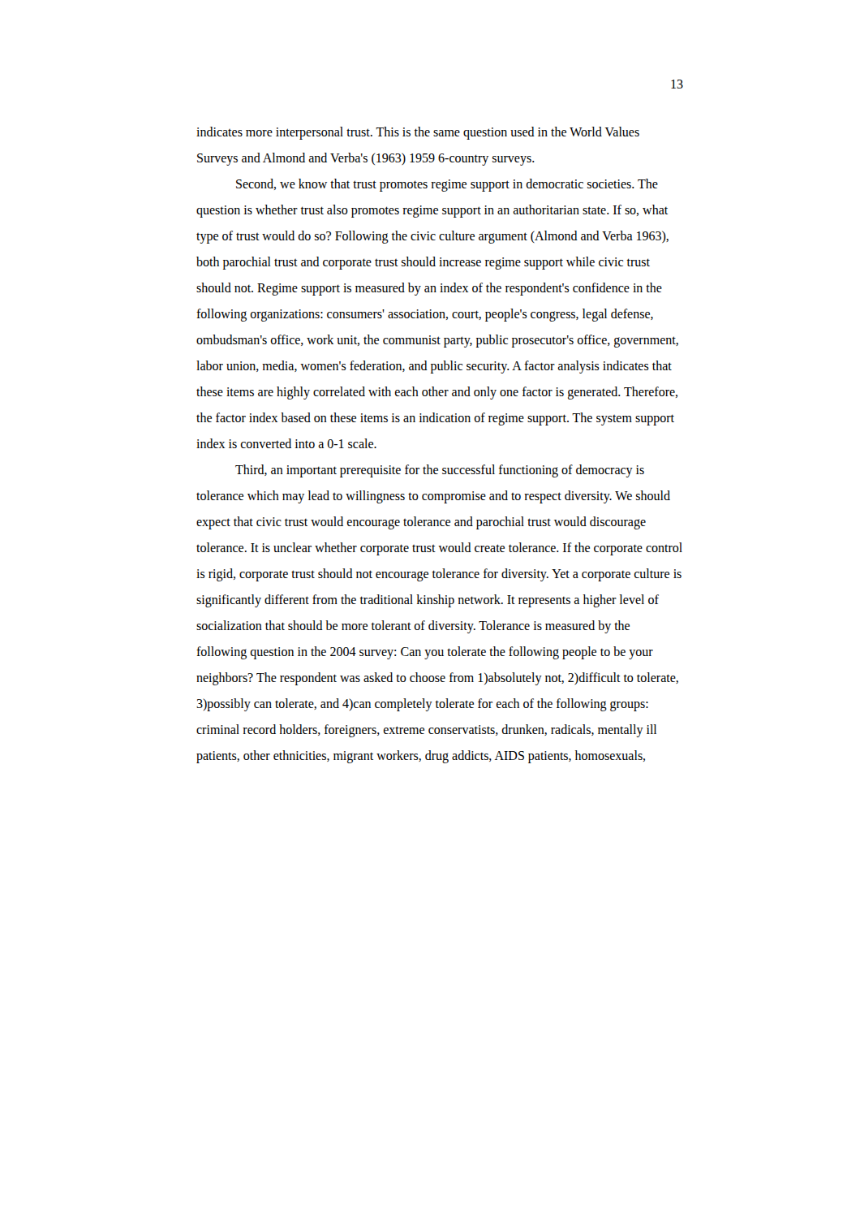13
indicates more interpersonal trust. This is the same question used in the World Values Surveys and Almond and Verba's (1963) 1959 6-country surveys.
Second, we know that trust promotes regime support in democratic societies. The question is whether trust also promotes regime support in an authoritarian state. If so, what type of trust would do so? Following the civic culture argument (Almond and Verba 1963), both parochial trust and corporate trust should increase regime support while civic trust should not. Regime support is measured by an index of the respondent's confidence in the following organizations: consumers' association, court, people's congress, legal defense, ombudsman's office, work unit, the communist party, public prosecutor's office, government, labor union, media, women's federation, and public security. A factor analysis indicates that these items are highly correlated with each other and only one factor is generated. Therefore, the factor index based on these items is an indication of regime support. The system support index is converted into a 0-1 scale.
Third, an important prerequisite for the successful functioning of democracy is tolerance which may lead to willingness to compromise and to respect diversity. We should expect that civic trust would encourage tolerance and parochial trust would discourage tolerance. It is unclear whether corporate trust would create tolerance. If the corporate control is rigid, corporate trust should not encourage tolerance for diversity. Yet a corporate culture is significantly different from the traditional kinship network. It represents a higher level of socialization that should be more tolerant of diversity. Tolerance is measured by the following question in the 2004 survey: Can you tolerate the following people to be your neighbors? The respondent was asked to choose from 1)absolutely not, 2)difficult to tolerate, 3)possibly can tolerate, and 4)can completely tolerate for each of the following groups: criminal record holders, foreigners, extreme conservatists, drunken, radicals, mentally ill patients, other ethnicities, migrant workers, drug addicts, AIDS patients, homosexuals,